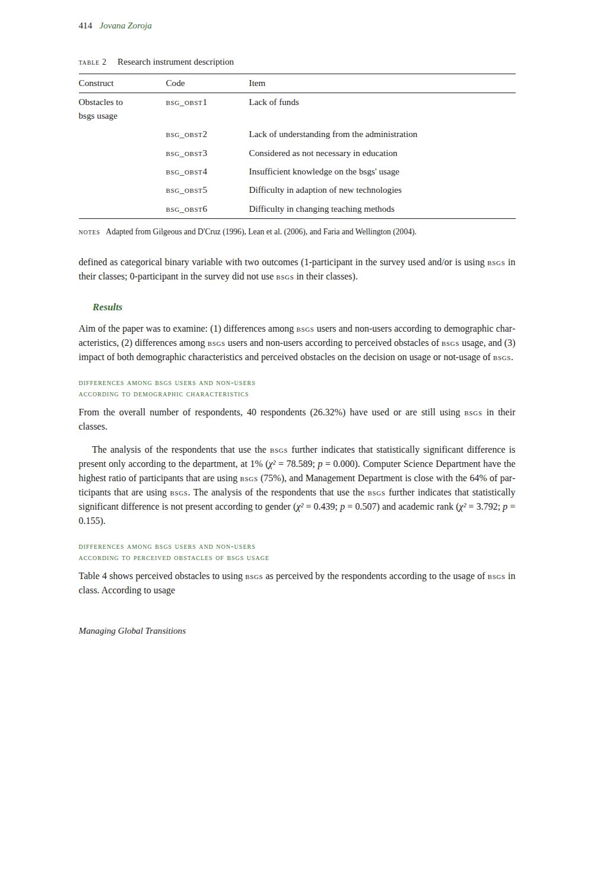414 Jovana Zoroja
table 2Research instrument description
| Construct | Code | Item |
| --- | --- | --- |
| Obstacles to bsgs usage | bsg_obst1 | Lack of funds |
| | bsg_obst2 | Lack of understanding from the administration |
| | bsg_obst3 | Considered as not necessary in education |
| | bsg_obst4 | Insufficient knowledge on the bsgs' usage |
| | bsg_obst5 | Difficulty in adaption of new technologies |
| | bsg_obst6 | Difficulty in changing teaching methods |
notes Adapted from Gilgeous and D'Cruz (1996), Lean et al. (2006), and Faria and Wellington (2004).
defined as categorical binary variable with two outcomes (1-participant in the survey used and/or is using bsgs in their classes; 0-participant in the survey did not use bsgs in their classes).
Results
Aim of the paper was to examine: (1) differences among bsgs users and non-users according to demographic characteristics, (2) differences among bsgs users and non-users according to perceived obstacles of bsgs usage, and (3) impact of both demographic characteristics and perceived obstacles on the decision on usage or not-usage of bsgs.
differences among bsgs users and non-users
according to demographic characteristics
From the overall number of respondents, 40 respondents (26.32%) have used or are still using bsgs in their classes.
The analysis of the respondents that use the bsgs further indicates that statistically significant difference is present only according to the department, at 1% (χ² = 78.589; p = 0.000). Computer Science Department have the highest ratio of participants that are using bsgs (75%), and Management Department is close with the 64% of participants that are using bsgs. The analysis of the respondents that use the bsgs further indicates that statistically significant difference is not present according to gender (χ² = 0.439; p = 0.507) and academic rank (χ² = 3.792; p = 0.155).
differences among bsgs users and non-users
according to perceived obstacles of bsgs usage
Table 4 shows perceived obstacles to using bsgs as perceived by the respondents according to the usage of bsgs in class. According to usage
Managing Global Transitions